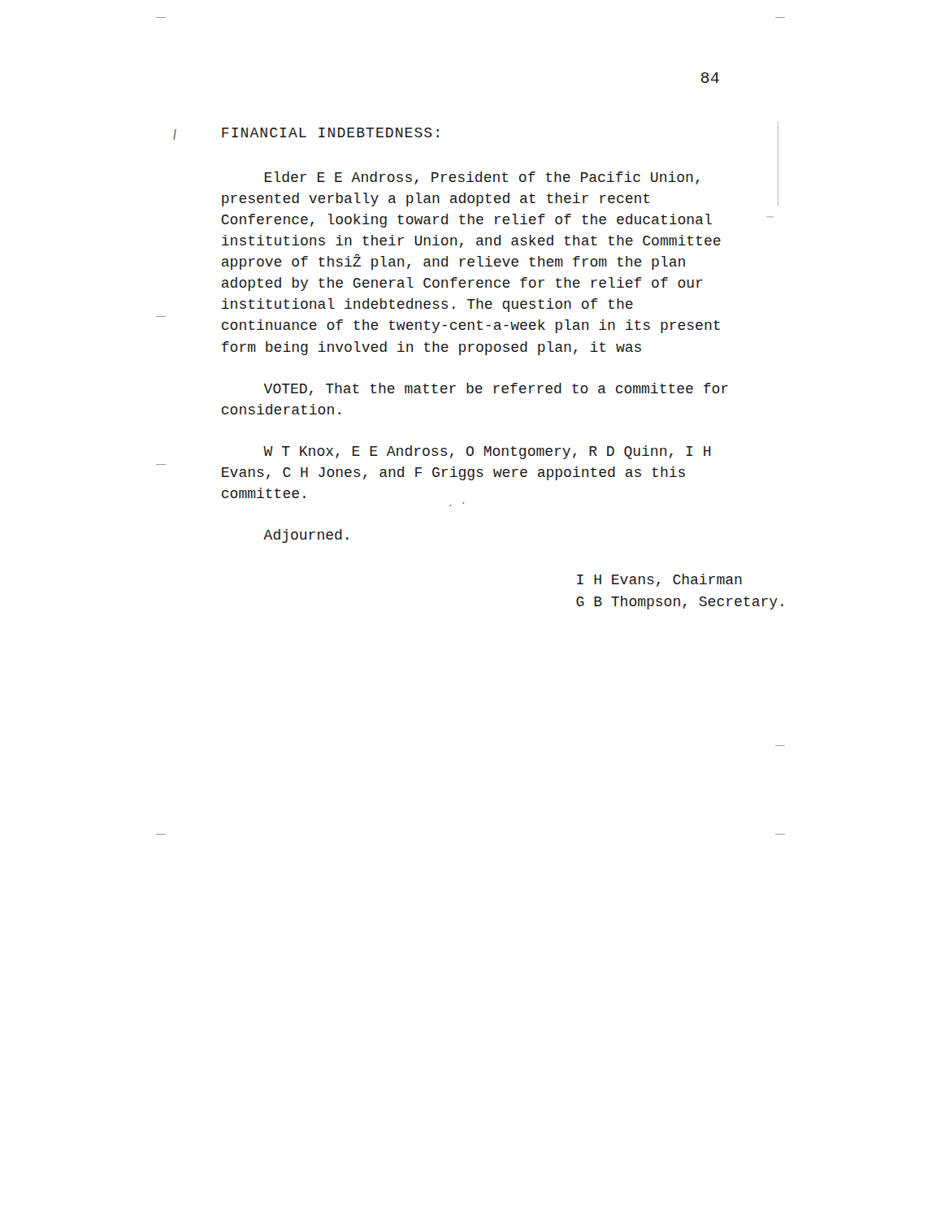/
|
. ·
84
Financial Indebtedness:
Elder E E Andross, President of the Pacific Union, presented verbally a plan adopted at their recent Conference, looking toward the relief of the educational institutions in their Union, and asked that the Committee approve of thsiẐ plan, and relieve them from the plan adopted by the General Conference for the relief of our institutional indebtedness. The question of the continuance of the twenty-cent-a-week plan in its present form being involved in the proposed plan, it was
VOTED, That the matter be referred to a committee for consideration.
W T Knox, E E Andross, O Montgomery, R D Quinn, I H Evans, C H Jones, and F Griggs were appointed as this committee.
Adjourned.
I H Evans, Chairman
G B Thompson, Secretary.